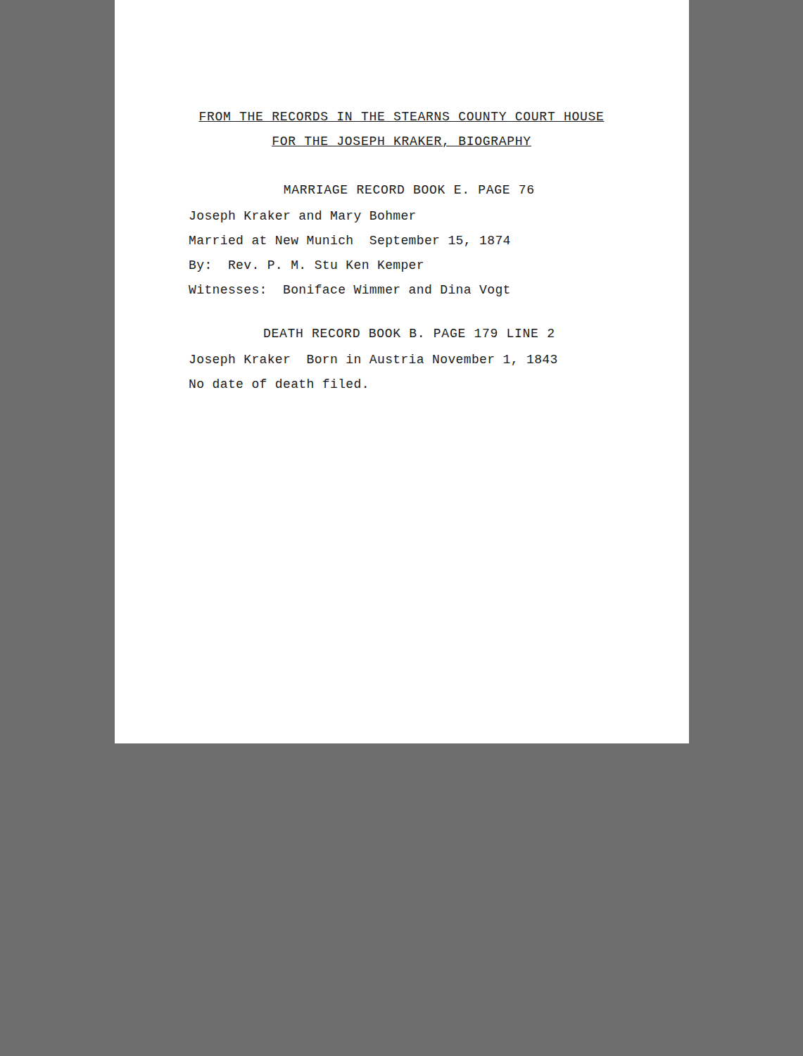FROM THE RECORDS IN THE STEARNS COUNTY COURT HOUSE
FOR THE JOSEPH KRAKER, BIOGRAPHY
MARRIAGE RECORD BOOK E. PAGE 76
Joseph Kraker and Mary Bohmer
Married at New Munich September 15, 1874
By: Rev. P. M. Stu Ken Kemper
Witnesses: Boniface Wimmer and Dina Vogt
DEATH RECORD BOOK B. PAGE 179 LINE 2
Joseph Kraker Born in Austria November 1, 1843
No date of death filed.